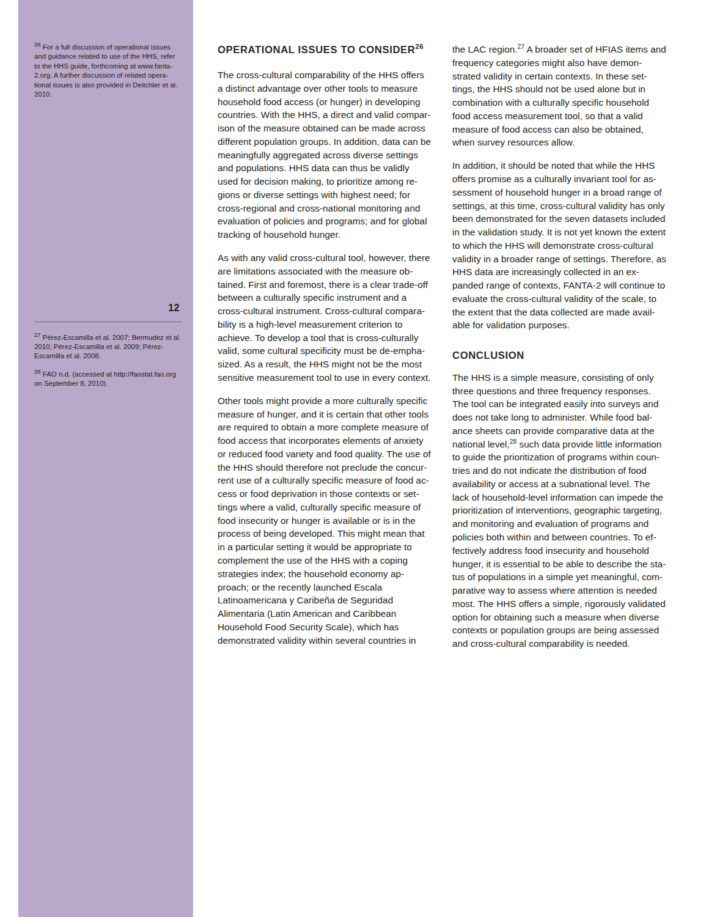26 For a full discussion of operational issues and guidance related to use of the HHS, refer to the HHS guide, forthcoming at www.fanta-2.org. A further discussion of related operational issues is also provided in Deitchler et al. 2010.
12
27 Pérez-Escamilla et al. 2007; Bermudez et al. 2010; Pérez-Escamilla et al. 2009; Pérez-Escamilla et al. 2008.
28 FAO n.d. (accessed at http://faostat.fao.org on September 8, 2010).
Operational Issues to Consider26
The cross-cultural comparability of the HHS offers a distinct advantage over other tools to measure household food access (or hunger) in developing countries. With the HHS, a direct and valid comparison of the measure obtained can be made across different population groups. In addition, data can be meaningfully aggregated across diverse settings and populations. HHS data can thus be validly used for decision making, to prioritize among regions or diverse settings with highest need; for cross-regional and cross-national monitoring and evaluation of policies and programs; and for global tracking of household hunger.
As with any valid cross-cultural tool, however, there are limitations associated with the measure obtained. First and foremost, there is a clear trade-off between a culturally specific instrument and a cross-cultural instrument. Cross-cultural comparability is a high-level measurement criterion to achieve. To develop a tool that is cross-culturally valid, some cultural specificity must be de-emphasized. As a result, the HHS might not be the most sensitive measurement tool to use in every context.
Other tools might provide a more culturally specific measure of hunger, and it is certain that other tools are required to obtain a more complete measure of food access that incorporates elements of anxiety or reduced food variety and food quality. The use of the HHS should therefore not preclude the concurrent use of a culturally specific measure of food access or food deprivation in those contexts or settings where a valid, culturally specific measure of food insecurity or hunger is available or is in the process of being developed. This might mean that in a particular setting it would be appropriate to complement the use of the HHS with a coping strategies index; the household economy approach; or the recently launched Escala Latinoamericana y Caribeña de Seguridad Alimentaria (Latin American and Caribbean Household Food Security Scale), which has demonstrated validity within several countries in the LAC region.27 A broader set of HFIAS items and frequency categories might also have demonstrated validity in certain contexts. In these settings, the HHS should not be used alone but in combination with a culturally specific household food access measurement tool, so that a valid measure of food access can also be obtained, when survey resources allow.
In addition, it should be noted that while the HHS offers promise as a culturally invariant tool for assessment of household hunger in a broad range of settings, at this time, cross-cultural validity has only been demonstrated for the seven datasets included in the validation study. It is not yet known the extent to which the HHS will demonstrate cross-cultural validity in a broader range of settings. Therefore, as HHS data are increasingly collected in an expanded range of contexts, FANTA-2 will continue to evaluate the cross-cultural validity of the scale, to the extent that the data collected are made available for validation purposes.
Conclusion
The HHS is a simple measure, consisting of only three questions and three frequency responses. The tool can be integrated easily into surveys and does not take long to administer. While food balance sheets can provide comparative data at the national level,28 such data provide little information to guide the prioritization of programs within countries and do not indicate the distribution of food availability or access at a subnational level. The lack of household-level information can impede the prioritization of interventions, geographic targeting, and monitoring and evaluation of programs and policies both within and between countries. To effectively address food insecurity and household hunger, it is essential to be able to describe the status of populations in a simple yet meaningful, comparative way to assess where attention is needed most. The HHS offers a simple, rigorously validated option for obtaining such a measure when diverse contexts or population groups are being assessed and cross-cultural comparability is needed.